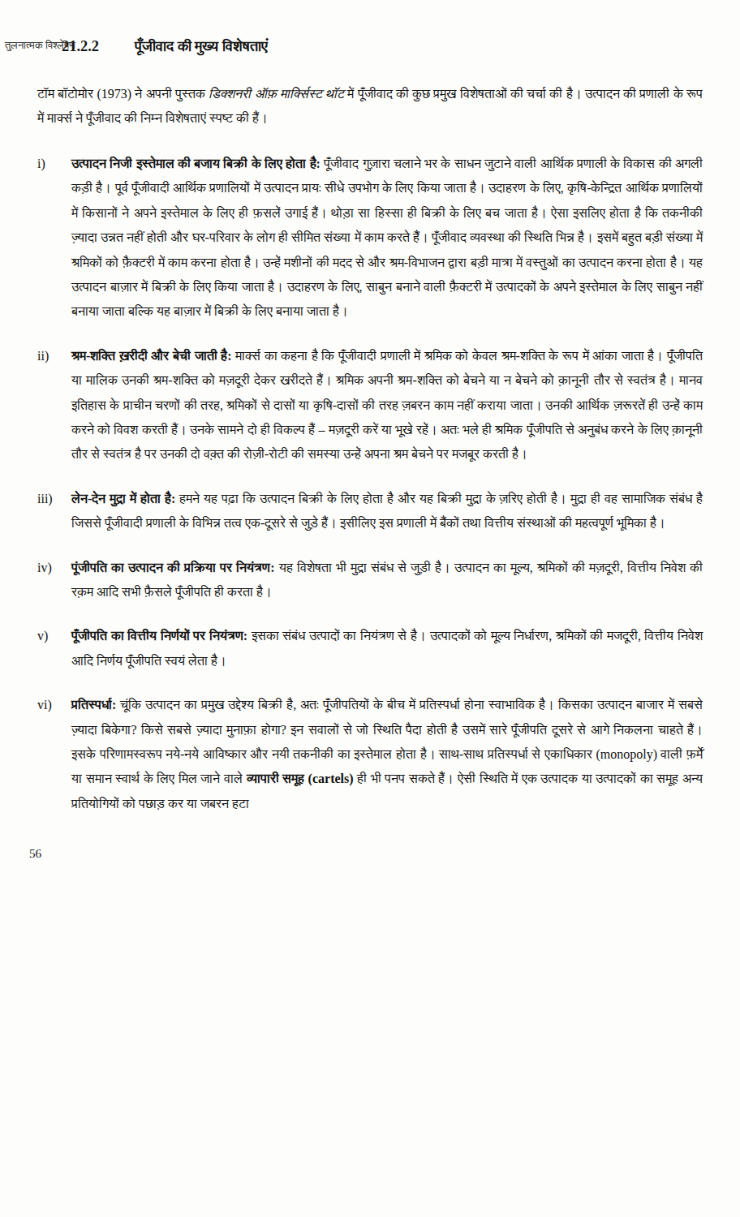तुलनात्मक विश्लेषण
21.2.2पूँजीवाद की मुख्य विशेषताएं
टॉम बॉटोमोर (1973) ने अपनी पुस्तक डिक्शनरी ऑफ़ मार्क्सिस्ट थॉट में पूँजीवाद की कुछ प्रमुख विशेषताओं की चर्चा की है। उत्पादन की प्रणाली के रूप में मार्क्स ने पूँजीवाद की निम्न विशेषताएं स्पष्ट की हैं।
उत्पादन निजी इस्तेमाल की बजाय बिक्री के लिए होता है: पूँजीवाद गुज़ारा चलाने भर के साधन जुटाने वाली आर्थिक प्रणाली के विकास की अगली कड़ी है। पूर्व पूँजीवादी आर्थिक प्रणालियों में उत्पादन प्रायः सीधे उपभोग के लिए किया जाता है। उदाहरण के लिए, कृषि-केन्द्रित आर्थिक प्रणालियों में किसानों ने अपने इस्तेमाल के लिए ही फ़सलें उगाई हैं। थोड़ा सा हिस्सा ही बिक्री के लिए बच जाता है। ऐसा इसलिए होता है कि तकनीकी ज़्यादा उन्नत नहीं होती और घर-परिवार के लोग ही सीमित संख्या में काम करते हैं। पूँजीवाद व्यवस्था की स्थिति भिन्न है। इसमें बहुत बड़ी संख्या में श्रमिकों को फ़ैक्टरी में काम करना होता है। उन्हें मशीनों की मदद से और श्रम-विभाजन द्वारा बड़ी मात्रा में वस्तुओं का उत्पादन करना होता है। यह उत्पादन बाज़ार में बिक्री के लिए किया जाता है। उदाहरण के लिए, साबुन बनाने वाली फ़ैक्टरी में उत्पादकों के अपने इस्तेमाल के लिए साबुन नहीं बनाया जाता बल्कि यह बाज़ार में बिक्री के लिए बनाया जाता है।
श्रम-शक्ति ख़रीदी और बेची जाती है: मार्क्स का कहना है कि पूँजीवादी प्रणाली में श्रमिक को केवल श्रम-शक्ति के रूप में आंका जाता है। पूँजीपति या मालिक उनकी श्रम-शक्ति को मज़दूरी देकर खरीदते हैं। श्रमिक अपनी श्रम-शक्ति को बेचने या न बेचने को क़ानूनी तौर से स्वतंत्र है। मानव इतिहास के प्राचीन चरणों की तरह, श्रमिकों से दासों या कृषि-दासों की तरह ज़बरन काम नहीं कराया जाता। उनकी आर्थिक ज़रूरतें ही उन्हें काम करने को विवश करती हैं। उनके सामने दो ही विकल्प हैं – मज़दूरी करें या भूखे रहें। अतः भले ही श्रमिक पूँजीपति से अनुबंध करने के लिए क़ानूनी तौर से स्वतंत्र है पर उनकी दो वक़्त की रोज़ी-रोटी की समस्या उन्हें अपना श्रम बेचने पर मजबूर करती है।
लेन-देन मुद्रा में होता है: हमने यह पढ़ा कि उत्पादन बिक्री के लिए होता है और यह बिक्री मुद्रा के ज़रिए होती है। मुद्रा ही वह सामाजिक संबंध है जिससे पूँजीवादी प्रणाली के विभिन्न तत्व एक-दूसरे से जुड़े हैं। इसीलिए इस प्रणाली में बैंकों तथा वित्तीय संस्थाओं की महत्वपूर्ण भूमिका है।
पूंजीपति का उत्पादन की प्रक्रिया पर नियंत्रण: यह विशेषता भी मुद्रा संबंध से जुड़ी है। उत्पादन का मूल्य, श्रमिकों की मज़दूरी, वित्तीय निवेश की रक़म आदि सभी फ़ैसले पूँजीपति ही करता है।
पूँजीपति का वित्तीय निर्णयों पर नियंत्रण: इसका संबंध उत्पादों का नियंत्रण से है। उत्पादकों को मूल्य निर्धारण, श्रमिकों की मजदूरी, वित्तीय निवेश आदि निर्णय पूँजीपति स्वयं लेता है।
प्रतिस्पर्धा: चूंकि उत्पादन का प्रमुख उद्देश्य बिक्री है, अतः पूँजीपतियों के बीच में प्रतिस्पर्धा होना स्वाभाविक है। किसका उत्पादन बाजार में सबसे ज़्यादा बिकेगा? किसे सबसे ज़्यादा मुनाफ़ा होगा? इन सवालों से जो स्थिति पैदा होती है उसमें सारे पूँजीपति दूसरे से आगे निकलना चाहते हैं। इसके परिणामस्वरूप नये-नये आविष्कार और नयी तकनीकी का इस्तेमाल होता है। साथ-साथ प्रतिस्पर्धा से एकाधिकार (monopoly) वाली फ़र्में या समान स्वार्थ के लिए मिल जाने वाले व्यापारी समूह (cartels) ही भी पनप सकते हैं। ऐसी स्थिति में एक उत्पादक या उत्पादकों का समूह अन्य प्रतियोगियों को पछाड़ कर या जबरन हटा
56